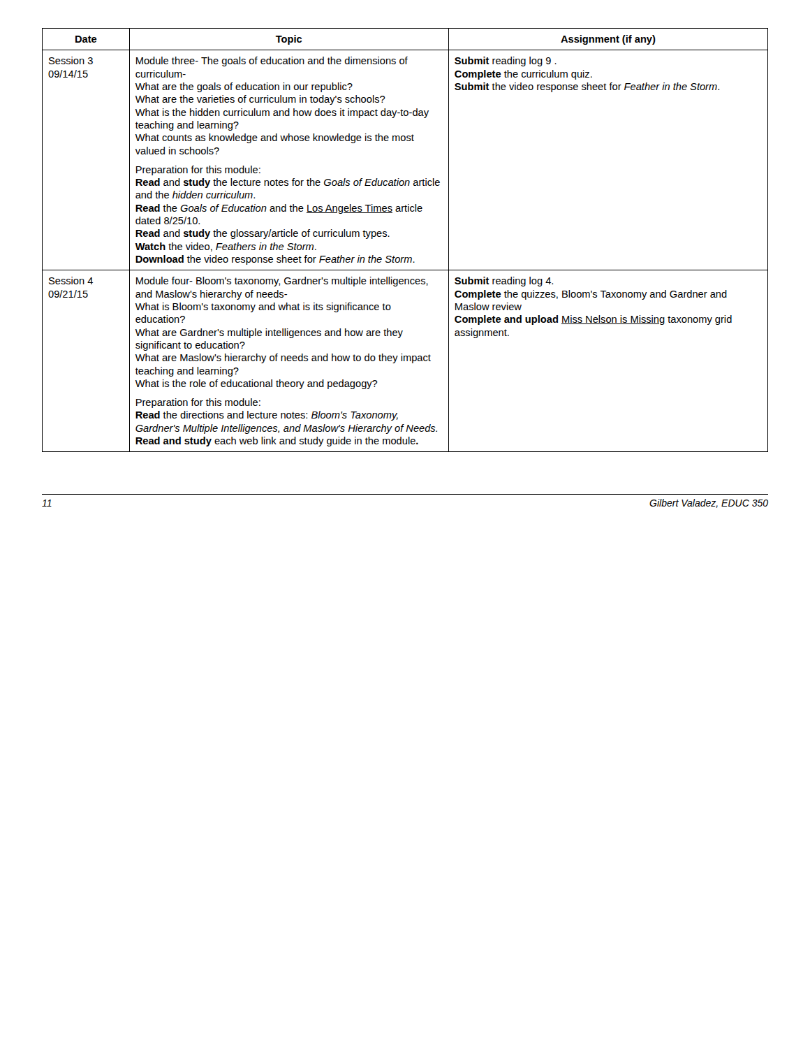| Date | Topic | Assignment (if any) |
| --- | --- | --- |
| Session 3 09/14/15 | Module three- The goals of education and the dimensions of curriculum- What are the goals of education in our republic? What are the varieties of curriculum in today's schools? What is the hidden curriculum and how does it impact day-to-day teaching and learning? What counts as knowledge and whose knowledge is the most valued in schools? Preparation for this module: Read and study the lecture notes for the Goals of Education article and the hidden curriculum . Read the Goals of Education and the Los Angeles Times article dated 8/25/10. Read and study the glossary/article of curriculum types. Watch the video, Feathers in the Storm . Download the video response sheet for Feather in the Storm . | Submit reading log 9 . Complete the curriculum quiz. Submit the video response sheet for Feather in the Storm . |
| Session 4 09/21/15 | Module four- Bloom's taxonomy, Gardner's multiple intelligences, and Maslow's hierarchy of needs- What is Bloom's taxonomy and what is its significance to education? What are Gardner's multiple intelligences and how are they significant to education? What are Maslow's hierarchy of needs and how to do they impact teaching and learning? What is the role of educational theory and pedagogy? Preparation for this module: Read the directions and lecture notes: Bloom's Taxonomy, Gardner's Multiple Intelligences, and Maslow's Hierarchy of Needs. Read and study each web link and study guide in the module . | Submit reading log 4. Complete the quizzes, Bloom's Taxonomy and Gardner and Maslow review Complete and upload Miss Nelson is Missing taxonomy grid assignment. |
11 Gilbert Valadez, EDUC 350